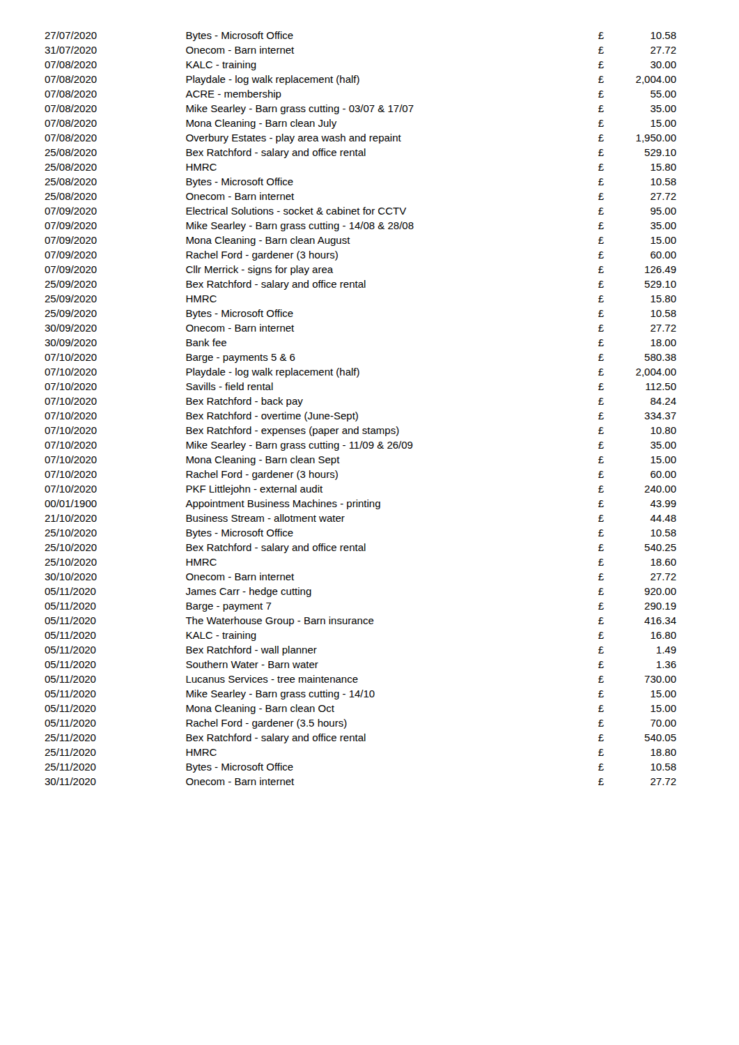| 27/07/2020 | Bytes - Microsoft Office | £ | 10.58 |
| 31/07/2020 | Onecom - Barn internet | £ | 27.72 |
| 07/08/2020 | KALC - training | £ | 30.00 |
| 07/08/2020 | Playdale - log walk replacement (half) | £ | 2,004.00 |
| 07/08/2020 | ACRE - membership | £ | 55.00 |
| 07/08/2020 | Mike Searley - Barn grass cutting - 03/07 & 17/07 | £ | 35.00 |
| 07/08/2020 | Mona Cleaning - Barn clean July | £ | 15.00 |
| 07/08/2020 | Overbury Estates - play area wash and repaint | £ | 1,950.00 |
| 25/08/2020 | Bex Ratchford - salary and office rental | £ | 529.10 |
| 25/08/2020 | HMRC | £ | 15.80 |
| 25/08/2020 | Bytes - Microsoft Office | £ | 10.58 |
| 25/08/2020 | Onecom - Barn internet | £ | 27.72 |
| 07/09/2020 | Electrical Solutions - socket & cabinet for CCTV | £ | 95.00 |
| 07/09/2020 | Mike Searley - Barn grass cutting - 14/08 & 28/08 | £ | 35.00 |
| 07/09/2020 | Mona Cleaning - Barn clean August | £ | 15.00 |
| 07/09/2020 | Rachel Ford - gardener (3 hours) | £ | 60.00 |
| 07/09/2020 | Cllr Merrick - signs for play area | £ | 126.49 |
| 25/09/2020 | Bex Ratchford - salary and office rental | £ | 529.10 |
| 25/09/2020 | HMRC | £ | 15.80 |
| 25/09/2020 | Bytes - Microsoft Office | £ | 10.58 |
| 30/09/2020 | Onecom - Barn internet | £ | 27.72 |
| 30/09/2020 | Bank fee | £ | 18.00 |
| 07/10/2020 | Barge - payments 5 & 6 | £ | 580.38 |
| 07/10/2020 | Playdale - log walk replacement (half) | £ | 2,004.00 |
| 07/10/2020 | Savills - field rental | £ | 112.50 |
| 07/10/2020 | Bex Ratchford - back pay | £ | 84.24 |
| 07/10/2020 | Bex Ratchford - overtime (June-Sept) | £ | 334.37 |
| 07/10/2020 | Bex Ratchford - expenses (paper and stamps) | £ | 10.80 |
| 07/10/2020 | Mike Searley - Barn grass cutting - 11/09 & 26/09 | £ | 35.00 |
| 07/10/2020 | Mona Cleaning - Barn clean Sept | £ | 15.00 |
| 07/10/2020 | Rachel Ford - gardener (3 hours) | £ | 60.00 |
| 07/10/2020 | PKF Littlejohn - external audit | £ | 240.00 |
| 00/01/1900 | Appointment Business Machines - printing | £ | 43.99 |
| 21/10/2020 | Business Stream - allotment water | £ | 44.48 |
| 25/10/2020 | Bytes - Microsoft Office | £ | 10.58 |
| 25/10/2020 | Bex Ratchford - salary and office rental | £ | 540.25 |
| 25/10/2020 | HMRC | £ | 18.60 |
| 30/10/2020 | Onecom - Barn internet | £ | 27.72 |
| 05/11/2020 | James Carr - hedge cutting | £ | 920.00 |
| 05/11/2020 | Barge - payment 7 | £ | 290.19 |
| 05/11/2020 | The Waterhouse Group - Barn insurance | £ | 416.34 |
| 05/11/2020 | KALC - training | £ | 16.80 |
| 05/11/2020 | Bex Ratchford - wall planner | £ | 1.49 |
| 05/11/2020 | Southern Water - Barn water | £ | 1.36 |
| 05/11/2020 | Lucanus Services - tree maintenance | £ | 730.00 |
| 05/11/2020 | Mike Searley - Barn grass cutting - 14/10 | £ | 15.00 |
| 05/11/2020 | Mona Cleaning - Barn clean Oct | £ | 15.00 |
| 05/11/2020 | Rachel Ford - gardener (3.5 hours) | £ | 70.00 |
| 25/11/2020 | Bex Ratchford - salary and office rental | £ | 540.05 |
| 25/11/2020 | HMRC | £ | 18.80 |
| 25/11/2020 | Bytes - Microsoft Office | £ | 10.58 |
| 30/11/2020 | Onecom - Barn internet | £ | 27.72 |